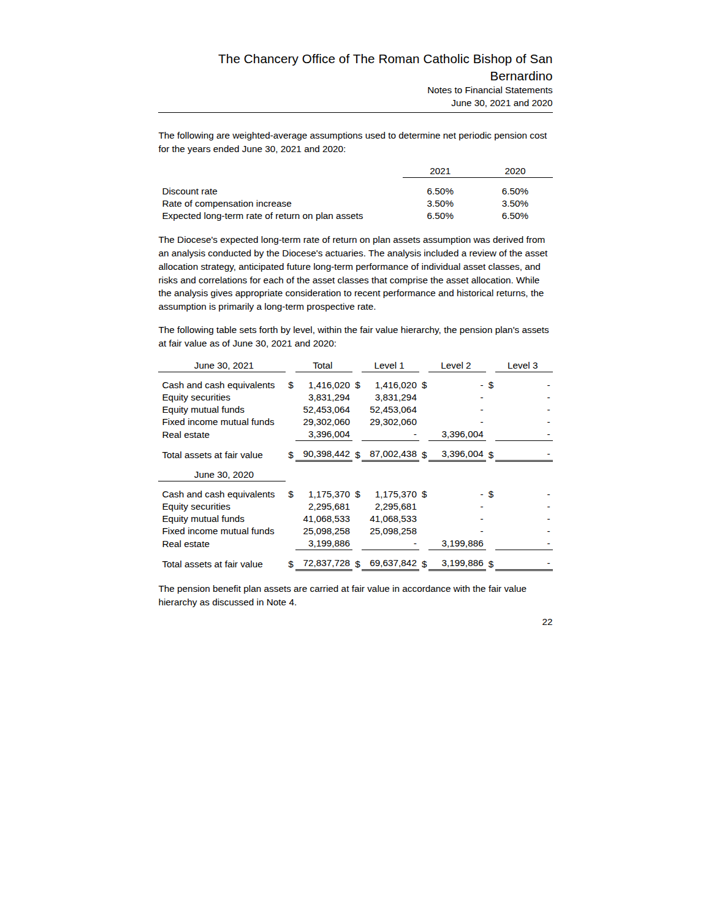The Chancery Office of The Roman Catholic Bishop of San Bernardino
Notes to Financial Statements
June 30, 2021 and 2020
The following are weighted-average assumptions used to determine net periodic pension cost for the years ended June 30, 2021 and 2020:
| | 2021 | 2020 |
| Discount rate | 6.50% | 6.50% |
| Rate of compensation increase | 3.50% | 3.50% |
| Expected long-term rate of return on plan assets | 6.50% | 6.50% |
The Diocese's expected long-term rate of return on plan assets assumption was derived from an analysis conducted by the Diocese's actuaries. The analysis included a review of the asset allocation strategy, anticipated future long-term performance of individual asset classes, and risks and correlations for each of the asset classes that comprise the asset allocation. While the analysis gives appropriate consideration to recent performance and historical returns, the assumption is primarily a long-term prospective rate.
The following table sets forth by level, within the fair value hierarchy, the pension plan's assets at fair value as of June 30, 2021 and 2020:
| June 30, 2021 | | Total | | Level 1 | | Level 2 | | Level 3 |
| Cash and cash equivalents | $ | 1,416,020 | $ | 1,416,020 | $ | - | $ | - |
| Equity securities | | 3,831,294 | | 3,831,294 | | - | | - |
| Equity mutual funds | | 52,453,064 | | 52,453,064 | | - | | - |
| Fixed income mutual funds | | 29,302,060 | | 29,302,060 | | - | | - |
| Real estate | | 3,396,004 | | - | | 3,396,004 | | - |
| Total assets at fair value | $ | 90,398,442 | $ | 87,002,438 | $ | 3,396,004 | $ | - |
| June 30, 2020 | | | | | | | | |
| Cash and cash equivalents | $ | 1,175,370 | $ | 1,175,370 | $ | - | $ | - |
| Equity securities | | 2,295,681 | | 2,295,681 | | - | | - |
| Equity mutual funds | | 41,068,533 | | 41,068,533 | | - | | - |
| Fixed income mutual funds | | 25,098,258 | | 25,098,258 | | - | | - |
| Real estate | | 3,199,886 | | - | | 3,199,886 | | - |
| Total assets at fair value | $ | 72,837,728 | $ | 69,637,842 | $ | 3,199,886 | $ | - |
The pension benefit plan assets are carried at fair value in accordance with the fair value hierarchy as discussed in Note 4.
22